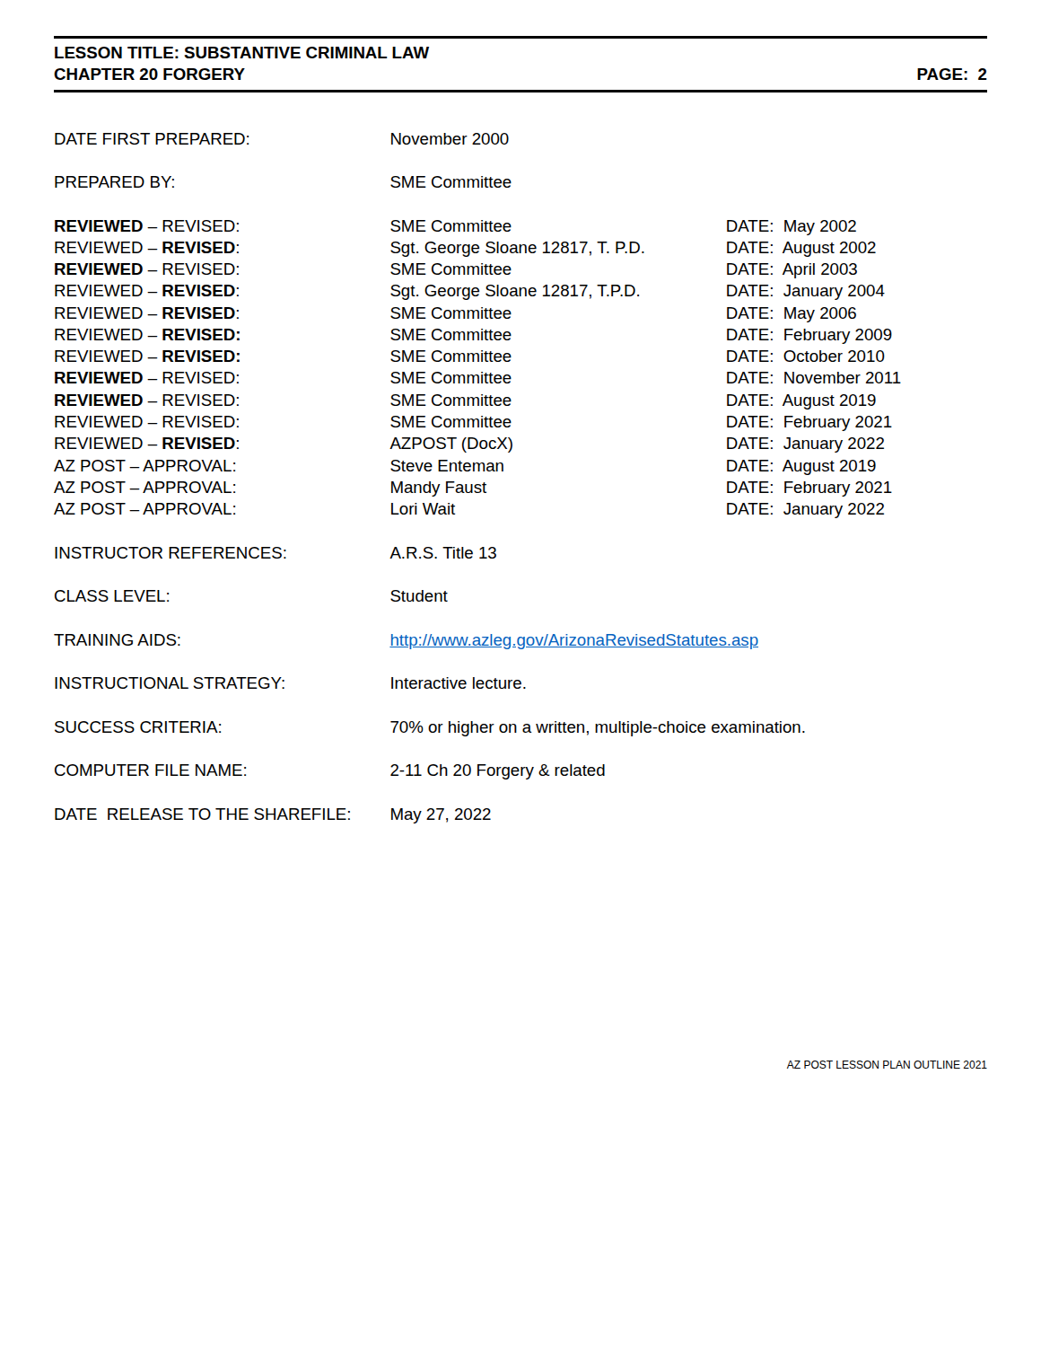Lesson Title: Substantive Criminal Law
Chapter 20 Forgery Page: 2
| DATE FIRST PREPARED: | November 2000 | |
| PREPARED BY: | SME Committee | |
| REVIEWED – REVISED: | SME Committee | DATE: May 2002 |
| REVIEWED – REVISED : | Sgt. George Sloane 12817, T. P.D. | DATE: August 2002 |
| REVIEWED – REVISED: | SME Committee | DATE: April 2003 |
| REVIEWED – REVISED : | Sgt. George Sloane 12817, T.P.D. | DATE: January 2004 |
| REVIEWED – REVISED : | SME Committee | DATE: May 2006 |
| REVIEWED – REVISED: | SME Committee | DATE: February 2009 |
| REVIEWED – REVISED: | SME Committee | DATE: October 2010 |
| REVIEWED – REVISED: | SME Committee | DATE: November 2011 |
| REVIEWED – REVISED: | SME Committee | DATE: August 2019 |
| REVIEWED – REVISED: | SME Committee | DATE: February 2021 |
| REVIEWED – REVISED : | AZPOST (DocX) | DATE: January 2022 |
| AZ POST – APPROVAL: | Steve Enteman | DATE: August 2019 |
| AZ POST – APPROVAL: | Mandy Faust | DATE: February 2021 |
| AZ POST – APPROVAL: | Lori Wait | DATE: January 2022 |
| INSTRUCTOR REFERENCES: | A.R.S. Title 13 | |
| CLASS LEVEL: | Student | |
| TRAINING AIDS: | http://www.azleg.gov/ArizonaRevisedStatutes.asp |
| INSTRUCTIONAL STRATEGY: | Interactive lecture. |
| SUCCESS CRITERIA: | 70% or higher on a written, multiple-choice examination. |
| COMPUTER FILE NAME: | 2-11 Ch 20 Forgery & related |
| DATE RELEASE TO THE SHAREFILE: | May 27, 2022 |
AZ POST LESSON PLAN OUTLINE 2021